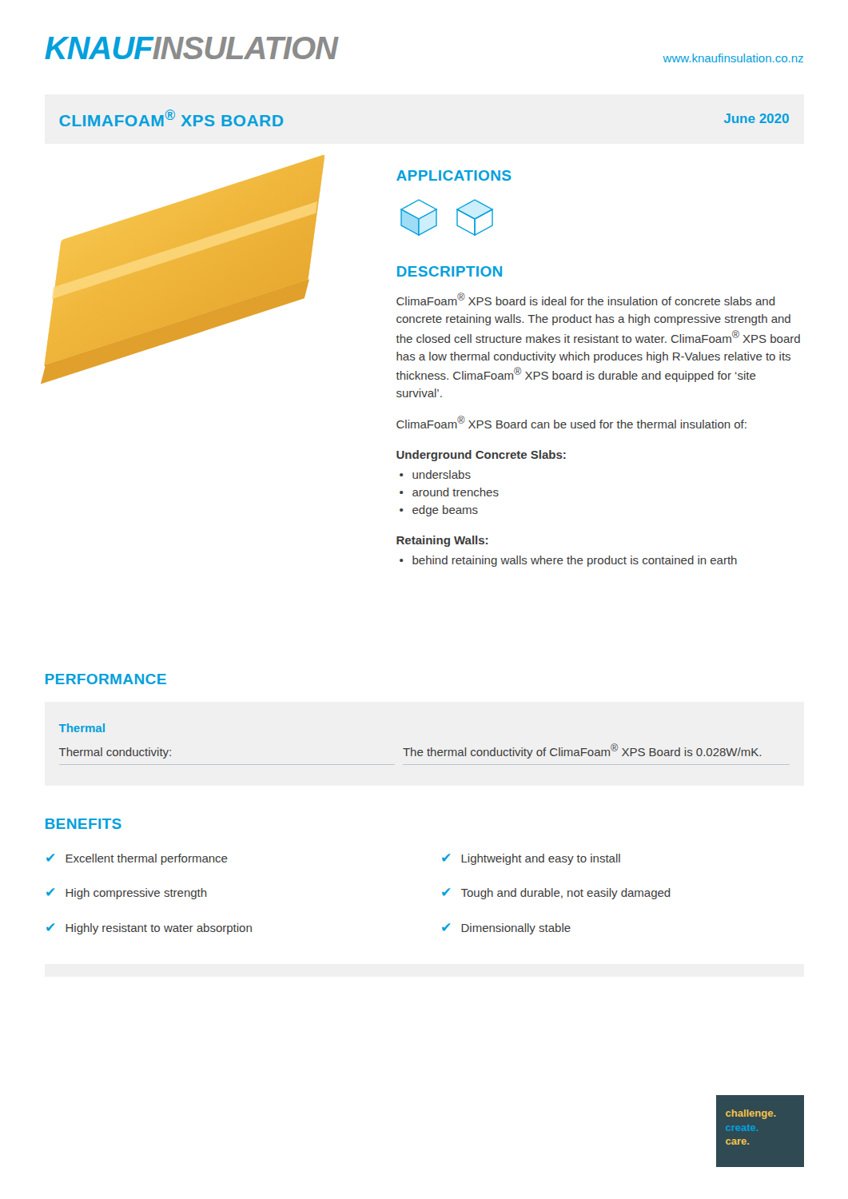KNAUF INSULATION
www.knaufinsulation.co.nz
ClimaFoam® XPS Board
June 2020
Applications
Description
ClimaFoam® XPS board is ideal for the insulation of concrete slabs and concrete retaining walls. The product has a high compressive strength and the closed cell structure makes it resistant to water. ClimaFoam® XPS board has a low thermal conductivity which produces high R-Values relative to its thickness. ClimaFoam® XPS board is durable and equipped for ‘site survival’.
ClimaFoam® XPS Board can be used for the thermal insulation of:
Underground Concrete Slabs:
underslabs
around trenches
edge beams
Retaining Walls:
behind retaining walls where the product is contained in earth
Performance
Thermal
Thermal conductivity:
The thermal conductivity of ClimaFoam® XPS Board is 0.028W/mK.
Benefits
✔Excellent thermal performance
✔Lightweight and easy to install
✔High compressive strength
✔Tough and durable, not easily damaged
✔Highly resistant to water absorption
✔Dimensionally stable
challenge. create. care.